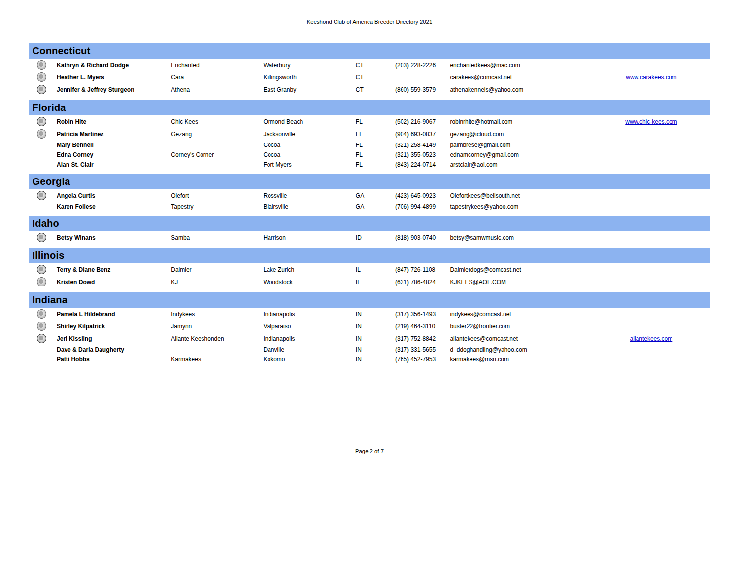Keeshond Club of America Breeder Directory 2021
| Connecticut |
| | Kathryn & Richard Dodge | Enchanted | Waterbury | CT | (203) 228-2226 enchantedkees@mac.com | |
| | Heather L. Myers | Cara | Killingsworth | CT | carakees@comcast.net | www.carakees.com |
| | Jennifer & Jeffrey Sturgeon | Athena | East Granby | CT | (860) 559-3579 athenakennels@yahoo.com | |
| Florida |
| | Robin Hite | Chic Kees | Ormond Beach | FL | (502) 216-9067 robinrhite@hotmail.com | www.chic-kees.com |
| | Patricia Martinez | Gezang | Jacksonville | FL | (904) 693-0837 gezang@icloud.com | |
| | Mary Bennell | | Cocoa | FL | (321) 258-4149 palmbrese@gmail.com | |
| | Edna Corney | Corney's Corner | Cocoa | FL | (321) 355-0523 ednamcorney@gmail.com | |
| | Alan St. Clair | | Fort Myers | FL | (843) 224-0714 arstclair@aol.com | |
| Georgia |
| | Angela Curtis | Olefort | Rossville | GA | (423) 645-0923 Olefortkees@bellsouth.net | |
| | Karen Follese | Tapestry | Blairsville | GA | (706) 994-4899 tapestrykees@yahoo.com | |
| Idaho |
| | Betsy Winans | Samba | Harrison | ID | (818) 903-0740 betsy@samwmusic.com | |
| Illinois |
| | Terry & Diane Benz | Daimler | Lake Zurich | IL | (847) 726-1108 Daimlerdogs@comcast.net | |
| | Kristen Dowd | KJ | Woodstock | IL | (631) 786-4824 KJKEES@AOL.COM | |
| Indiana |
| | Pamela L Hildebrand | Indykees | Indianapolis | IN | (317) 356-1493 indykees@comcast.net | |
| | Shirley Kilpatrick | Jamynn | Valparaiso | IN | (219) 464-3110 buster22@frontier.com | |
| | Jeri Kissling | Allante Keeshonden | Indianapolis | IN | (317) 752-8842 allantekees@comcast.net | allantekees.com |
| | Dave & Darla Daugherty | | Danville | IN | (317) 331-5655 d_ddoghandling@yahoo.com | |
| | Patti Hobbs | Karmakees | Kokomo | IN | (765) 452-7953 karmakees@msn.com | |
Page 2 of 7